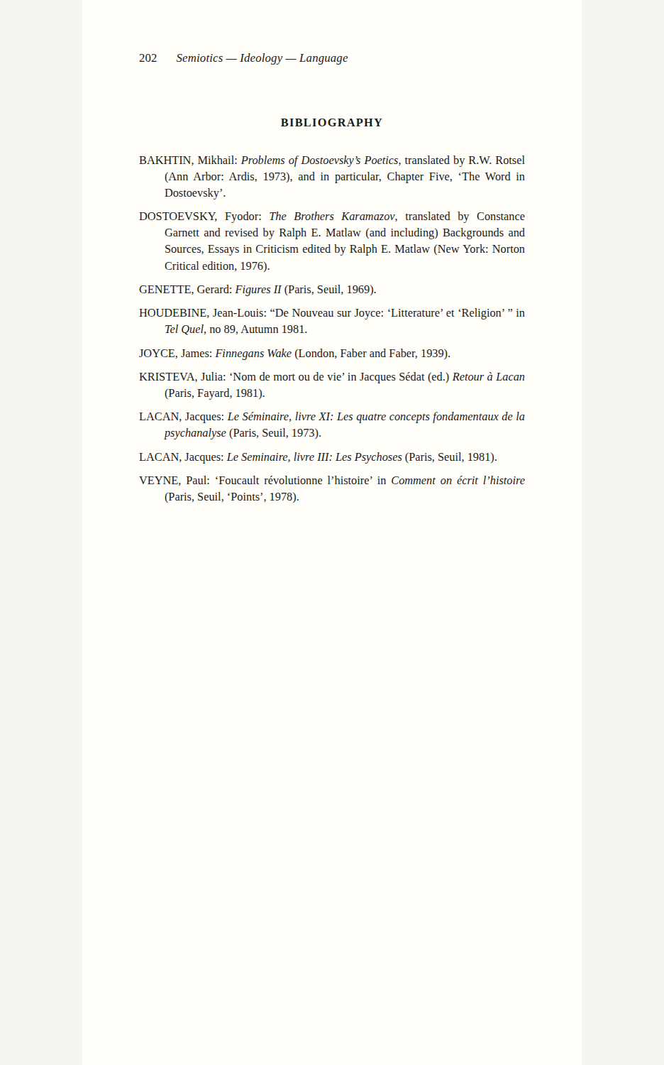202 Semiotics — Ideology — Language
Bibliography
BAKHTIN, Mikhail: Problems of Dostoevsky’s Poetics, translated by R.W. Rotsel (Ann Arbor: Ardis, 1973), and in particular, Chapter Five, ‘The Word in Dostoevsky’.
DOSTOEVSKY, Fyodor: The Brothers Karamazov, translated by Constance Garnett and revised by Ralph E. Matlaw (and including) Backgrounds and Sources, Essays in Criticism edited by Ralph E. Matlaw (New York: Norton Critical edition, 1976).
GENETTE, Gerard: Figures II (Paris, Seuil, 1969).
HOUDEBINE, Jean-Louis: “De Nouveau sur Joyce: ‘Litterature’ et ‘Religion’ ” in Tel Quel, no 89, Autumn 1981.
JOYCE, James: Finnegans Wake (London, Faber and Faber, 1939).
KRISTEVA, Julia: ‘Nom de mort ou de vie’ in Jacques Sédat (ed.) Retour à Lacan (Paris, Fayard, 1981).
LACAN, Jacques: Le Séminaire, livre XI: Les quatre concepts fondamentaux de la psychanalyse (Paris, Seuil, 1973).
LACAN, Jacques: Le Seminaire, livre III: Les Psychoses (Paris, Seuil, 1981).
VEYNE, Paul: ‘Foucault révolutionne l’histoire’ in Comment on écrit l’histoire (Paris, Seuil, ‘Points’, 1978).